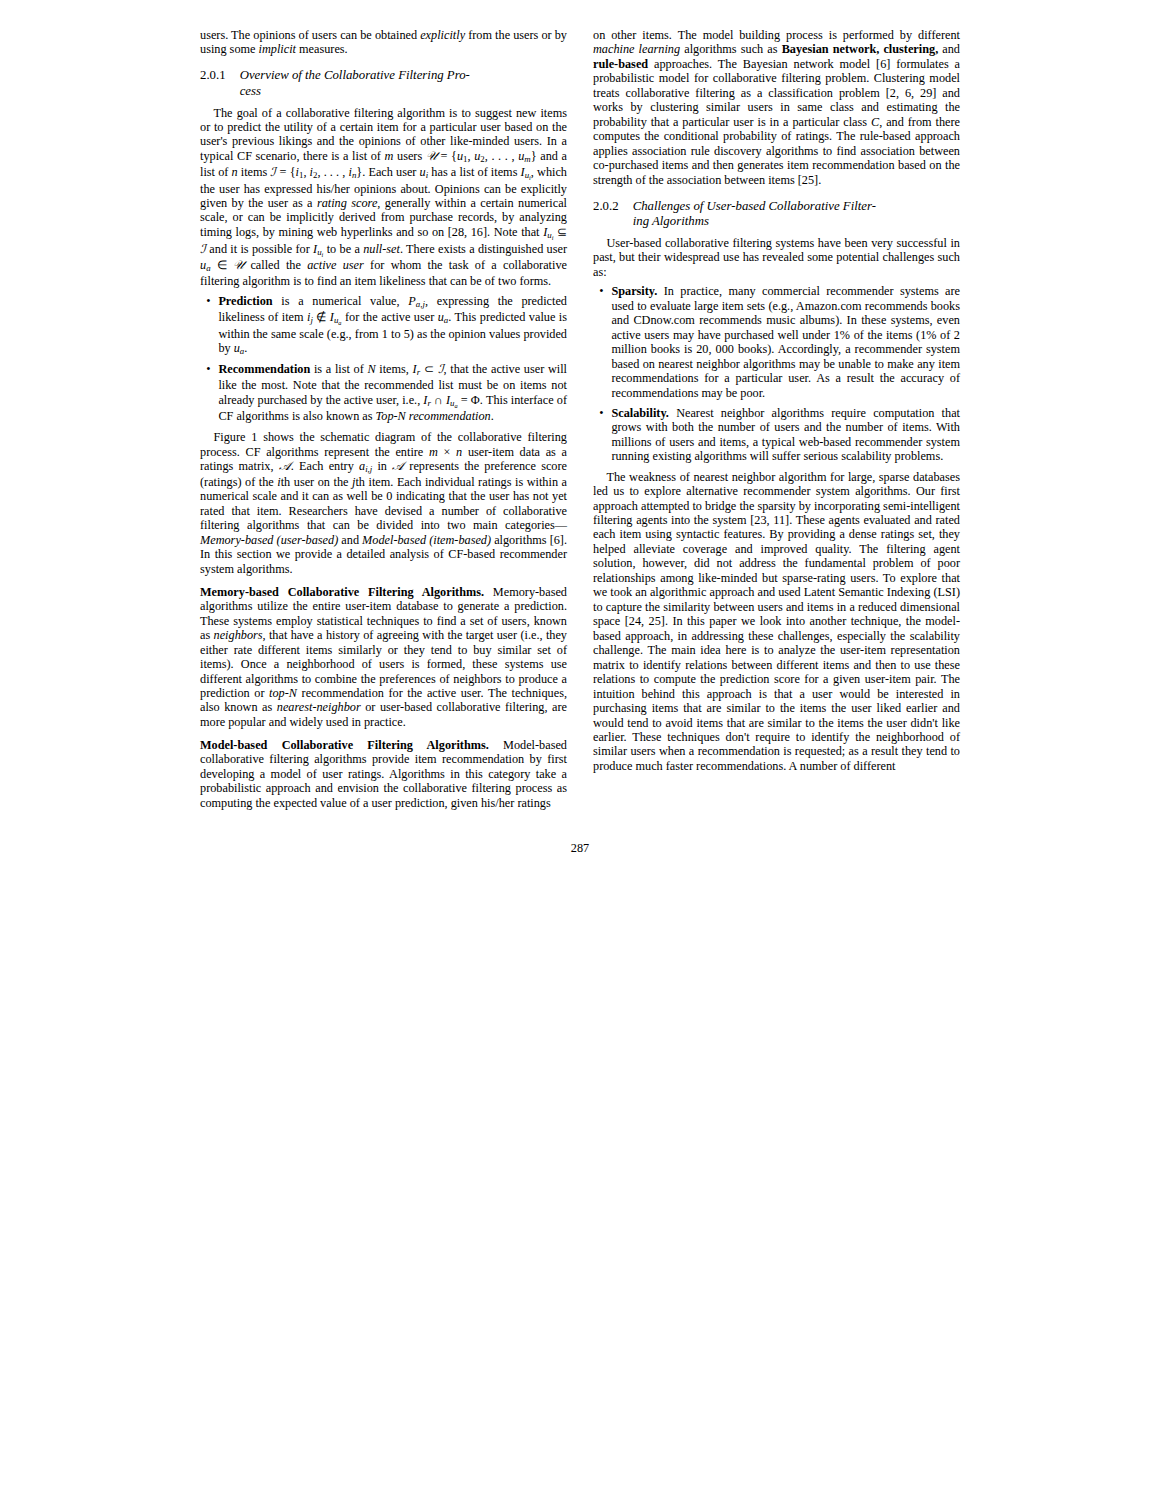users. The opinions of users can be obtained explicitly from the users or by using some implicit measures.
2.0.1 Overview of the Collaborative Filtering Pro-cess
The goal of a collaborative filtering algorithm is to suggest new items or to predict the utility of a certain item for a particular user based on the user's previous likings and the opinions of other like-minded users. In a typical CF scenario, there is a list of m users 𝒰 = {u1, u2, . . . , um} and a list of n items ℐ = {i1, i2, . . . , in}. Each user ui has a list of items Iui, which the user has expressed his/her opinions about. Opinions can be explicitly given by the user as a rating score, generally within a certain numerical scale, or can be implicitly derived from purchase records, by analyzing timing logs, by mining web hyperlinks and so on [28, 16]. Note that Iui ⊆ ℐ and it is possible for Iui to be a null-set. There exists a distinguished user ua ∈ 𝒰 called the active user for whom the task of a collaborative filtering algorithm is to find an item likeliness that can be of two forms.
Prediction is a numerical value, Pa,j, expressing the predicted likeliness of item ij ∉ Iua for the active user ua. This predicted value is within the same scale (e.g., from 1 to 5) as the opinion values provided by ua.
Recommendation is a list of N items, Ir ⊂ ℐ, that the active user will like the most. Note that the recommended list must be on items not already purchased by the active user, i.e., Ir ∩ Iua = Φ. This interface of CF algorithms is also known as Top-N recommendation.
Figure 1 shows the schematic diagram of the collaborative filtering process. CF algorithms represent the entire m × n user-item data as a ratings matrix, 𝒜. Each entry ai,j in 𝒜 represents the preference score (ratings) of the ith user on the jth item. Each individual ratings is within a numerical scale and it can as well be 0 indicating that the user has not yet rated that item. Researchers have devised a number of collaborative filtering algorithms that can be divided into two main categories—Memory-based (user-based) and Model-based (item-based) algorithms [6]. In this section we provide a detailed analysis of CF-based recommender system algorithms.
Memory-based Collaborative Filtering Algorithms. Memory-based algorithms utilize the entire user-item database to generate a prediction. These systems employ statistical techniques to find a set of users, known as neighbors, that have a history of agreeing with the target user (i.e., they either rate different items similarly or they tend to buy similar set of items). Once a neighborhood of users is formed, these systems use different algorithms to combine the preferences of neighbors to produce a prediction or top-N recommendation for the active user. The techniques, also known as nearest-neighbor or user-based collaborative filtering, are more popular and widely used in practice.
Model-based Collaborative Filtering Algorithms. Model-based collaborative filtering algorithms provide item recommendation by first developing a model of user ratings. Algorithms in this category take a probabilistic approach and envision the collaborative filtering process as computing the expected value of a user prediction, given his/her ratings
on other items. The model building process is performed by different machine learning algorithms such as Bayesian network, clustering, and rule-based approaches. The Bayesian network model [6] formulates a probabilistic model for collaborative filtering problem. Clustering model treats collaborative filtering as a classification problem [2, 6, 29] and works by clustering similar users in same class and estimating the probability that a particular user is in a particular class C, and from there computes the conditional probability of ratings. The rule-based approach applies association rule discovery algorithms to find association between co-purchased items and then generates item recommendation based on the strength of the association between items [25].
2.0.2 Challenges of User-based Collaborative Filter-ing Algorithms
User-based collaborative filtering systems have been very successful in past, but their widespread use has revealed some potential challenges such as:
Sparsity. In practice, many commercial recommender systems are used to evaluate large item sets (e.g., Amazon.com recommends books and CDnow.com recommends music albums). In these systems, even active users may have purchased well under 1% of the items (1% of 2 million books is 20, 000 books). Accordingly, a recommender system based on nearest neighbor algorithms may be unable to make any item recommendations for a particular user. As a result the accuracy of recommendations may be poor.
Scalability. Nearest neighbor algorithms require computation that grows with both the number of users and the number of items. With millions of users and items, a typical web-based recommender system running existing algorithms will suffer serious scalability problems.
The weakness of nearest neighbor algorithm for large, sparse databases led us to explore alternative recommender system algorithms. Our first approach attempted to bridge the sparsity by incorporating semi-intelligent filtering agents into the system [23, 11]. These agents evaluated and rated each item using syntactic features. By providing a dense ratings set, they helped alleviate coverage and improved quality. The filtering agent solution, however, did not address the fundamental problem of poor relationships among like-minded but sparse-rating users. To explore that we took an algorithmic approach and used Latent Semantic Indexing (LSI) to capture the similarity between users and items in a reduced dimensional space [24, 25]. In this paper we look into another technique, the model-based approach, in addressing these challenges, especially the scalability challenge. The main idea here is to analyze the user-item representation matrix to identify relations between different items and then to use these relations to compute the prediction score for a given user-item pair. The intuition behind this approach is that a user would be interested in purchasing items that are similar to the items the user liked earlier and would tend to avoid items that are similar to the items the user didn't like earlier. These techniques don't require to identify the neighborhood of similar users when a recommendation is requested; as a result they tend to produce much faster recommendations. A number of different
287